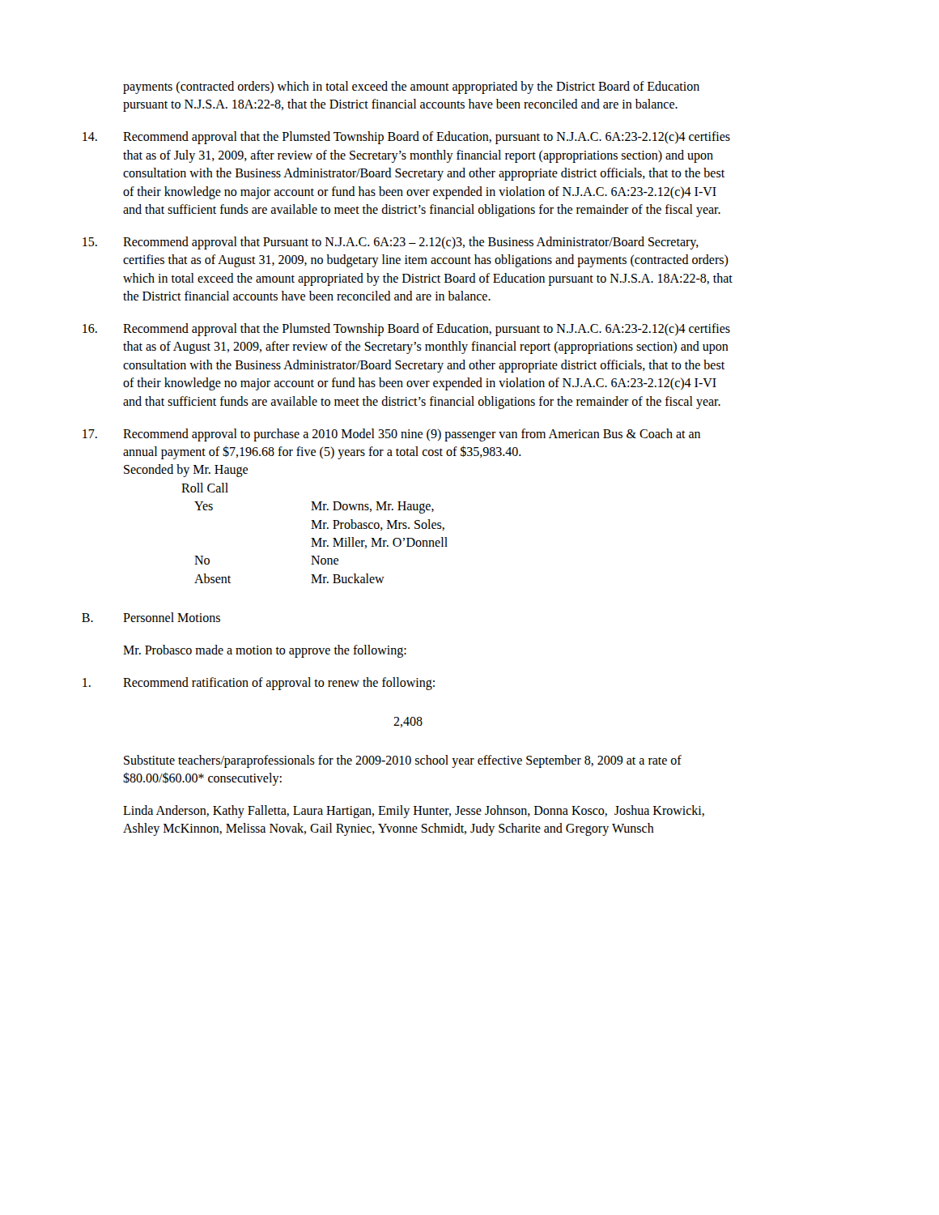payments (contracted orders) which in total exceed the amount appropriated by the District Board of Education pursuant to N.J.S.A. 18A:22-8, that the District financial accounts have been reconciled and are in balance.
14.
Recommend approval that the Plumsted Township Board of Education, pursuant to N.J.A.C. 6A:23-2.12(c)4 certifies that as of July 31, 2009, after review of the Secretary’s monthly financial report (appropriations section) and upon consultation with the Business Administrator/Board Secretary and other appropriate district officials, that to the best of their knowledge no major account or fund has been over expended in violation of N.J.A.C. 6A:23-2.12(c)4 I-VI and that sufficient funds are available to meet the district’s financial obligations for the remainder of the fiscal year.
15.
Recommend approval that Pursuant to N.J.A.C. 6A:23 – 2.12(c)3, the Business Administrator/Board Secretary, certifies that as of August 31, 2009, no budgetary line item account has obligations and payments (contracted orders) which in total exceed the amount appropriated by the District Board of Education pursuant to N.J.S.A. 18A:22-8, that the District financial accounts have been reconciled and are in balance.
16.
Recommend approval that the Plumsted Township Board of Education, pursuant to N.J.A.C. 6A:23-2.12(c)4 certifies that as of August 31, 2009, after review of the Secretary’s monthly financial report (appropriations section) and upon consultation with the Business Administrator/Board Secretary and other appropriate district officials, that to the best of their knowledge no major account or fund has been over expended in violation of N.J.A.C. 6A:23-2.12(c)4 I-VI and that sufficient funds are available to meet the district’s financial obligations for the remainder of the fiscal year.
17.
Recommend approval to purchase a 2010 Model 350 nine (9) passenger van from American Bus & Coach at an annual payment of $7,196.68 for five (5) years for a total cost of $35,983.40.
Seconded by Mr. Hauge
Roll Call
| Yes | Mr. Downs, Mr. Hauge, |
| | Mr. Probasco, Mrs. Soles, |
| | Mr. Miller, Mr. O’Donnell |
| No | None |
| Absent | Mr. Buckalew |
B.
Personnel Motions
Mr. Probasco made a motion to approve the following:
1.
Recommend ratification of approval to renew the following:
2,408
Substitute teachers/paraprofessionals for the 2009-2010 school year effective September 8, 2009 at a rate of $80.00/$60.00* consecutively:
Linda Anderson, Kathy Falletta, Laura Hartigan, Emily Hunter, Jesse Johnson, Donna Kosco, Joshua Krowicki, Ashley McKinnon, Melissa Novak, Gail Ryniec, Yvonne Schmidt, Judy Scharite and Gregory Wunsch